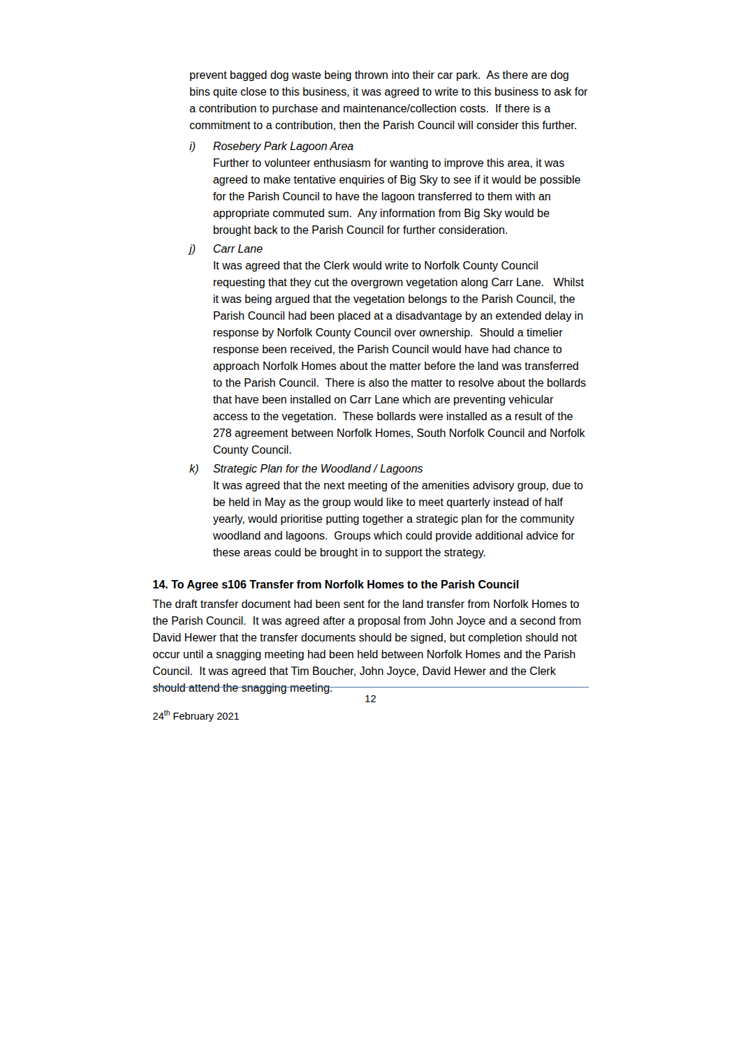prevent bagged dog waste being thrown into their car park. As there are dog bins quite close to this business, it was agreed to write to this business to ask for a contribution to purchase and maintenance/collection costs. If there is a commitment to a contribution, then the Parish Council will consider this further.
i) Rosebery Park Lagoon Area Further to volunteer enthusiasm for wanting to improve this area, it was agreed to make tentative enquiries of Big Sky to see if it would be possible for the Parish Council to have the lagoon transferred to them with an appropriate commuted sum. Any information from Big Sky would be brought back to the Parish Council for further consideration.
j) Carr Lane It was agreed that the Clerk would write to Norfolk County Council requesting that they cut the overgrown vegetation along Carr Lane. Whilst it was being argued that the vegetation belongs to the Parish Council, the Parish Council had been placed at a disadvantage by an extended delay in response by Norfolk County Council over ownership. Should a timelier response been received, the Parish Council would have had chance to approach Norfolk Homes about the matter before the land was transferred to the Parish Council. There is also the matter to resolve about the bollards that have been installed on Carr Lane which are preventing vehicular access to the vegetation. These bollards were installed as a result of the 278 agreement between Norfolk Homes, South Norfolk Council and Norfolk County Council.
k) Strategic Plan for the Woodland / Lagoons It was agreed that the next meeting of the amenities advisory group, due to be held in May as the group would like to meet quarterly instead of half yearly, would prioritise putting together a strategic plan for the community woodland and lagoons. Groups which could provide additional advice for these areas could be brought in to support the strategy.
14. To Agree s106 Transfer from Norfolk Homes to the Parish Council
The draft transfer document had been sent for the land transfer from Norfolk Homes to the Parish Council. It was agreed after a proposal from John Joyce and a second from David Hewer that the transfer documents should be signed, but completion should not occur until a snagging meeting had been held between Norfolk Homes and the Parish Council. It was agreed that Tim Boucher, John Joyce, David Hewer and the Clerk should attend the snagging meeting.
12
24th February 2021